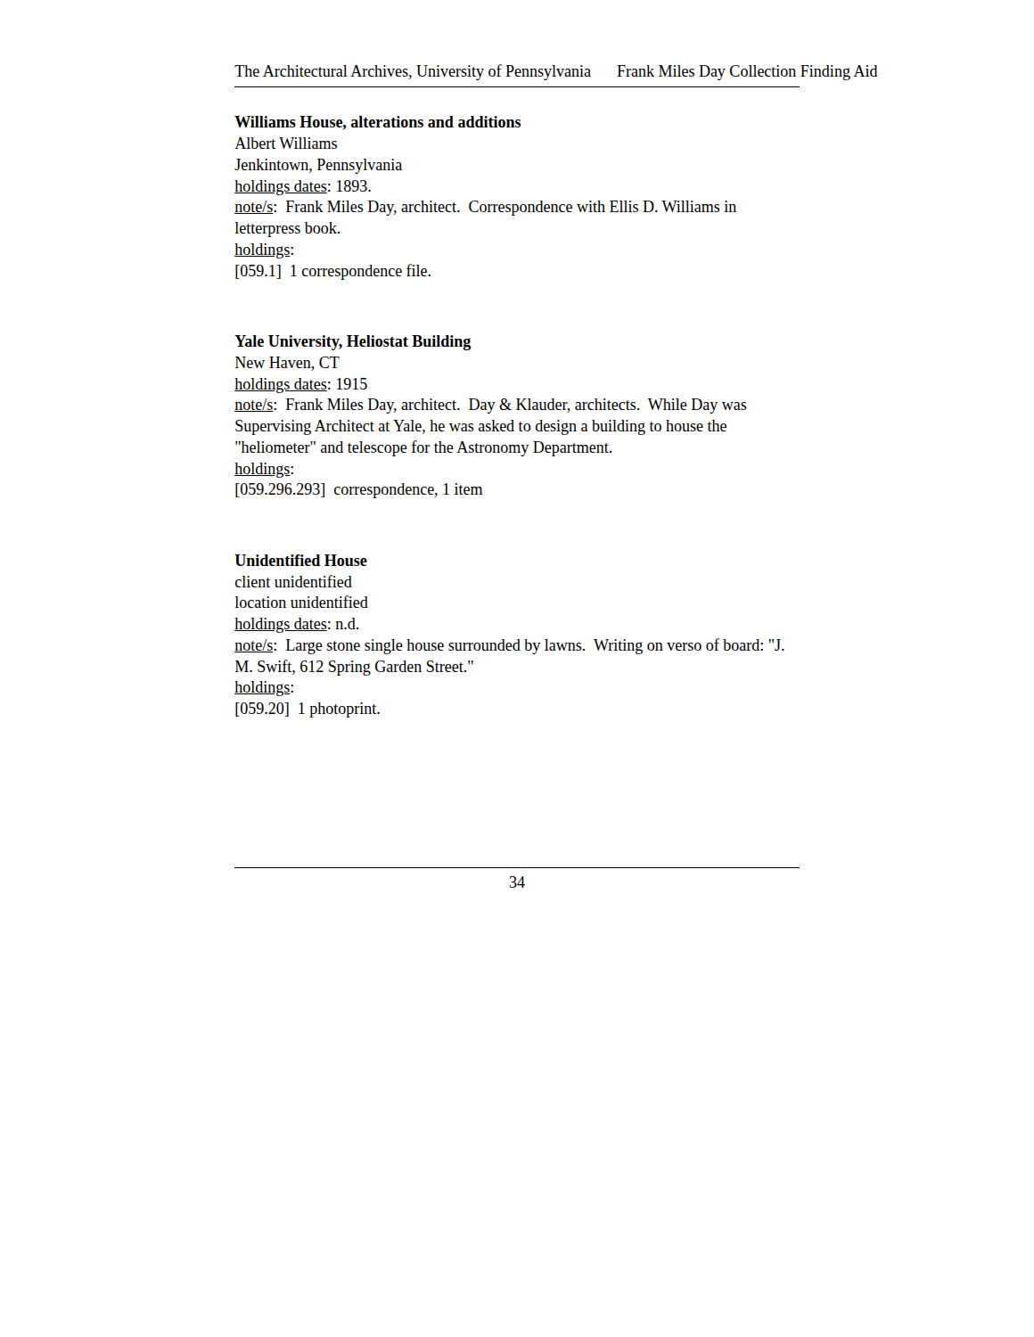The Architectural Archives, University of Pennsylvania Frank Miles Day Collection Finding Aid
Williams House, alterations and additions
Albert Williams
Jenkintown, Pennsylvania
holdings dates: 1893.
note/s: Frank Miles Day, architect. Correspondence with Ellis D. Williams in letterpress book.
holdings:
[059.1] 1 correspondence file.
Yale University, Heliostat Building
New Haven, CT
holdings dates: 1915
note/s: Frank Miles Day, architect. Day & Klauder, architects. While Day was Supervising Architect at Yale, he was asked to design a building to house the "heliometer" and telescope for the Astronomy Department.
holdings:
[059.296.293] correspondence, 1 item
Unidentified House
client unidentified
location unidentified
holdings dates: n.d.
note/s: Large stone single house surrounded by lawns. Writing on verso of board: "J. M. Swift, 612 Spring Garden Street."
holdings:
[059.20] 1 photoprint.
34